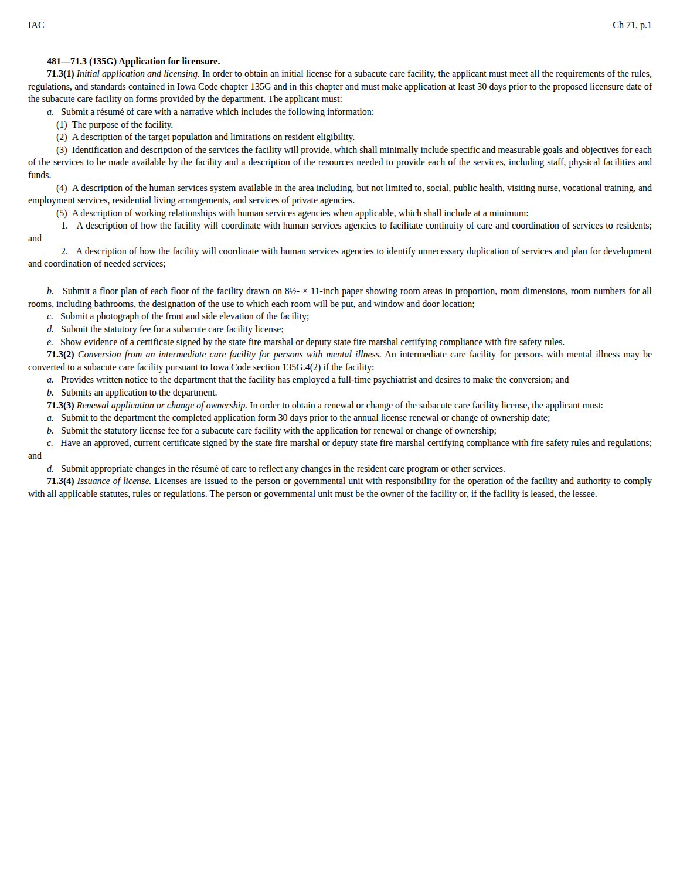IAC Ch 71, p.1
481—71.3 (135G) Application for licensure.
71.3(1) Initial application and licensing. In order to obtain an initial license for a subacute care facility, the applicant must meet all the requirements of the rules, regulations, and standards contained in Iowa Code chapter 135G and in this chapter and must make application at least 30 days prior to the proposed licensure date of the subacute care facility on forms provided by the department. The applicant must:
a. Submit a résumé of care with a narrative which includes the following information:
(1) The purpose of the facility.
(2) A description of the target population and limitations on resident eligibility.
(3) Identification and description of the services the facility will provide, which shall minimally include specific and measurable goals and objectives for each of the services to be made available by the facility and a description of the resources needed to provide each of the services, including staff, physical facilities and funds.
(4) A description of the human services system available in the area including, but not limited to, social, public health, visiting nurse, vocational training, and employment services, residential living arrangements, and services of private agencies.
(5) A description of working relationships with human services agencies when applicable, which shall include at a minimum:
1. A description of how the facility will coordinate with human services agencies to facilitate continuity of care and coordination of services to residents; and
2. A description of how the facility will coordinate with human services agencies to identify unnecessary duplication of services and plan for development and coordination of needed services;
b. Submit a floor plan of each floor of the facility drawn on 8½- × 11-inch paper showing room areas in proportion, room dimensions, room numbers for all rooms, including bathrooms, the designation of the use to which each room will be put, and window and door location;
c. Submit a photograph of the front and side elevation of the facility;
d. Submit the statutory fee for a subacute care facility license;
e. Show evidence of a certificate signed by the state fire marshal or deputy state fire marshal certifying compliance with fire safety rules.
71.3(2) Conversion from an intermediate care facility for persons with mental illness. An intermediate care facility for persons with mental illness may be converted to a subacute care facility pursuant to Iowa Code section 135G.4(2) if the facility:
a. Provides written notice to the department that the facility has employed a full-time psychiatrist and desires to make the conversion; and
b. Submits an application to the department.
71.3(3) Renewal application or change of ownership. In order to obtain a renewal or change of the subacute care facility license, the applicant must:
a. Submit to the department the completed application form 30 days prior to the annual license renewal or change of ownership date;
b. Submit the statutory license fee for a subacute care facility with the application for renewal or change of ownership;
c. Have an approved, current certificate signed by the state fire marshal or deputy state fire marshal certifying compliance with fire safety rules and regulations; and
d. Submit appropriate changes in the résumé of care to reflect any changes in the resident care program or other services.
71.3(4) Issuance of license. Licenses are issued to the person or governmental unit with responsibility for the operation of the facility and authority to comply with all applicable statutes, rules or regulations. The person or governmental unit must be the owner of the facility or, if the facility is leased, the lessee.